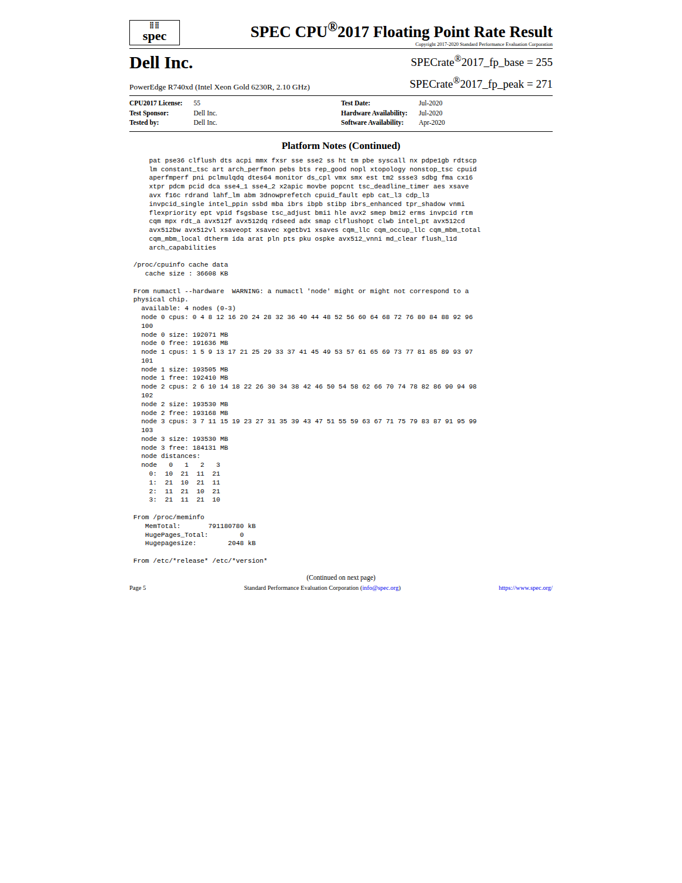⣿⣿ spec
SPEC CPU®2017 Floating Point Rate Result
Copyright 2017-2020 Standard Performance Evaluation Corporation
Dell Inc.
SPECrate®2017_fp_base = 255
PowerEdge R740xd (Intel Xeon Gold 6230R, 2.10 GHz)
SPECrate®2017_fp_peak = 271
CPU2017 License: 55
Test Sponsor: Dell Inc.
Tested by: Dell Inc.
Test Date: Jul-2020
Hardware Availability: Jul-2020
Software Availability: Apr-2020
Platform Notes (Continued)
     pat pse36 clflush dts acpi mmx fxsr sse sse2 ss ht tm pbe syscall nx pdpe1gb rdtscp
     lm constant_tsc art arch_perfmon pebs bts rep_good nopl xtopology nonstop_tsc cpuid
     aperfmperf pni pclmulqdq dtes64 monitor ds_cpl vmx smx est tm2 ssse3 sdbg fma cx16
     xtpr pdcm pcid dca sse4_1 sse4_2 x2apic movbe popcnt tsc_deadline_timer aes xsave
     avx f16c rdrand lahf_lm abm 3dnowprefetch cpuid_fault epb cat_l3 cdp_l3
     invpcid_single intel_ppin ssbd mba ibrs ibpb stibp ibrs_enhanced tpr_shadow vnmi
     flexpriority ept vpid fsgsbase tsc_adjust bmi1 hle avx2 smep bmi2 erms invpcid rtm
     cqm mpx rdt_a avx512f avx512dq rdseed adx smap clflushopt clwb intel_pt avx512cd
     avx512bw avx512vl xsaveopt xsavec xgetbv1 xsaves cqm_llc cqm_occup_llc cqm_mbm_total
     cqm_mbm_local dtherm ida arat pln pts pku ospke avx512_vnni md_clear flush_l1d
     arch_capabilities

 /proc/cpuinfo cache data
    cache size : 36608 KB

 From numactl --hardware  WARNING: a numactl 'node' might or might not correspond to a
 physical chip.
   available: 4 nodes (0-3)
   node 0 cpus: 0 4 8 12 16 20 24 28 32 36 40 44 48 52 56 60 64 68 72 76 80 84 88 92 96
   100
   node 0 size: 192071 MB
   node 0 free: 191636 MB
   node 1 cpus: 1 5 9 13 17 21 25 29 33 37 41 45 49 53 57 61 65 69 73 77 81 85 89 93 97
   101
   node 1 size: 193505 MB
   node 1 free: 192410 MB
   node 2 cpus: 2 6 10 14 18 22 26 30 34 38 42 46 50 54 58 62 66 70 74 78 82 86 90 94 98
   102
   node 2 size: 193530 MB
   node 2 free: 193168 MB
   node 3 cpus: 3 7 11 15 19 23 27 31 35 39 43 47 51 55 59 63 67 71 75 79 83 87 91 95 99
   103
   node 3 size: 193530 MB
   node 3 free: 184131 MB
   node distances:
   node   0   1   2   3
     0:  10  21  11  21
     1:  21  10  21  11
     2:  11  21  10  21
     3:  21  11  21  10

 From /proc/meminfo
    MemTotal:       791180780 kB
    HugePages_Total:        0
    Hugepagesize:        2048 kB

 From /etc/*release* /etc/*version*
(Continued on next page)
Page 5
Standard Performance Evaluation Corporation (info@spec.org)
https://www.spec.org/